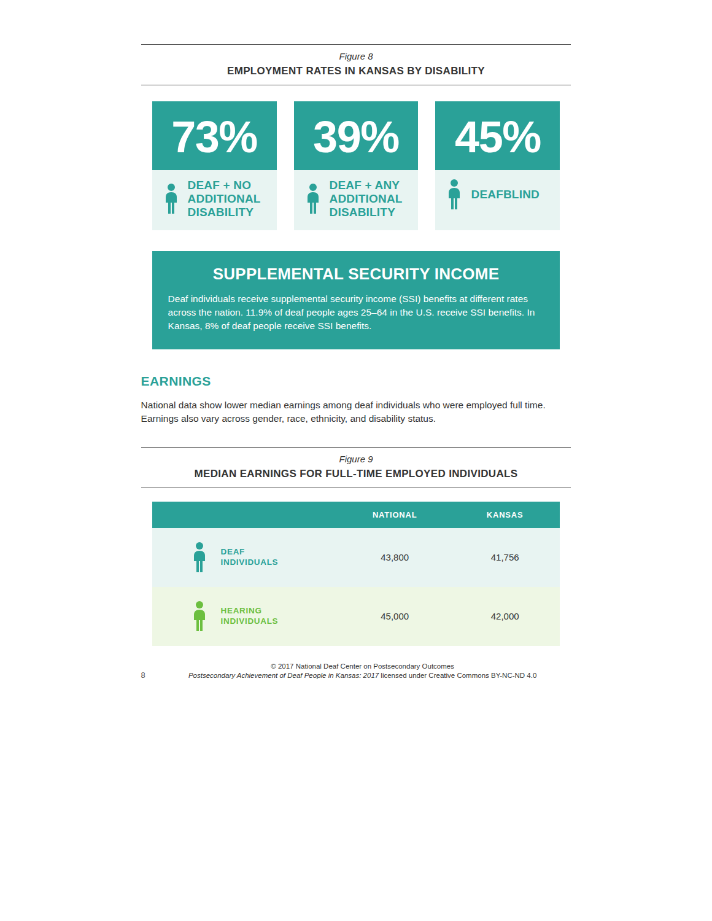Figure 8
EMPLOYMENT RATES IN KANSAS BY DISABILITY
73%
DEAF + NO
ADDITIONAL
DISABILITY
39%
DEAF + ANY
ADDITIONAL
DISABILITY
45%
DEAFBLIND
SUPPLEMENTAL SECURITY INCOME
Deaf individuals receive supplemental security income (SSI) benefits at different rates across the nation. 11.9% of deaf people ages 25–64 in the U.S. receive SSI benefits. In Kansas, 8% of deaf people receive SSI benefits.
EARNINGS
National data show lower median earnings among deaf individuals who were employed full time. Earnings also vary across gender, race, ethnicity, and disability status.
Figure 9
MEDIAN EARNINGS FOR FULL-TIME EMPLOYED INDIVIDUALS
| | NATIONAL | KANSAS |
| --- | --- | --- |
| DEAF INDIVIDUALS | 43,800 | 41,756 |
| HEARING INDIVIDUALS | 45,000 | 42,000 |
8
© 2017 National Deaf Center on Postsecondary Outcomes
Postsecondary Achievement of Deaf People in Kansas: 2017 licensed under Creative Commons BY-NC-ND 4.0